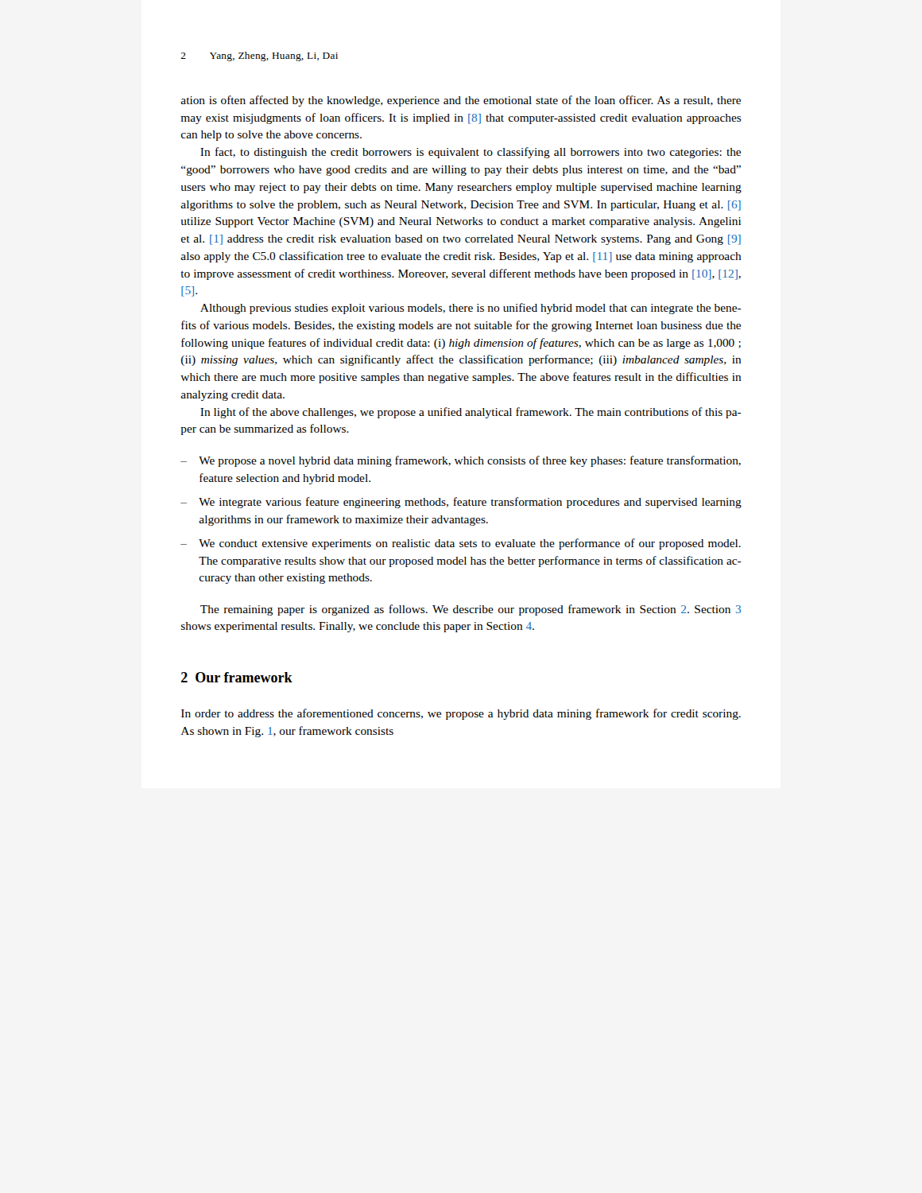2 Yang, Zheng, Huang, Li, Dai
ation is often affected by the knowledge, experience and the emotional state of the loan officer. As a result, there may exist misjudgments of loan officers. It is implied in [8] that computer-assisted credit evaluation approaches can help to solve the above concerns.
In fact, to distinguish the credit borrowers is equivalent to classifying all borrowers into two categories: the “good” borrowers who have good credits and are willing to pay their debts plus interest on time, and the “bad” users who may reject to pay their debts on time. Many researchers employ multiple supervised machine learning algorithms to solve the problem, such as Neural Network, Decision Tree and SVM. In particular, Huang et al. [6] utilize Support Vector Machine (SVM) and Neural Networks to conduct a market comparative analysis. Angelini et al. [1] address the credit risk evaluation based on two correlated Neural Network systems. Pang and Gong [9] also apply the C5.0 classification tree to evaluate the credit risk. Besides, Yap et al. [11] use data mining approach to improve assessment of credit worthiness. Moreover, several different methods have been proposed in [10], [12], [5].
Although previous studies exploit various models, there is no unified hybrid model that can integrate the benefits of various models. Besides, the existing models are not suitable for the growing Internet loan business due the following unique features of individual credit data: (i) high dimension of features, which can be as large as 1,000 ; (ii) missing values, which can significantly affect the classification performance; (iii) imbalanced samples, in which there are much more positive samples than negative samples. The above features result in the difficulties in analyzing credit data.
In light of the above challenges, we propose a unified analytical framework. The main contributions of this paper can be summarized as follows.
We propose a novel hybrid data mining framework, which consists of three key phases: feature transformation, feature selection and hybrid model.
We integrate various feature engineering methods, feature transformation procedures and supervised learning algorithms in our framework to maximize their advantages.
We conduct extensive experiments on realistic data sets to evaluate the performance of our proposed model. The comparative results show that our proposed model has the better performance in terms of classification accuracy than other existing methods.
The remaining paper is organized as follows. We describe our proposed framework in Section 2. Section 3 shows experimental results. Finally, we conclude this paper in Section 4.
2 Our framework
In order to address the aforementioned concerns, we propose a hybrid data mining framework for credit scoring. As shown in Fig. 1, our framework consists